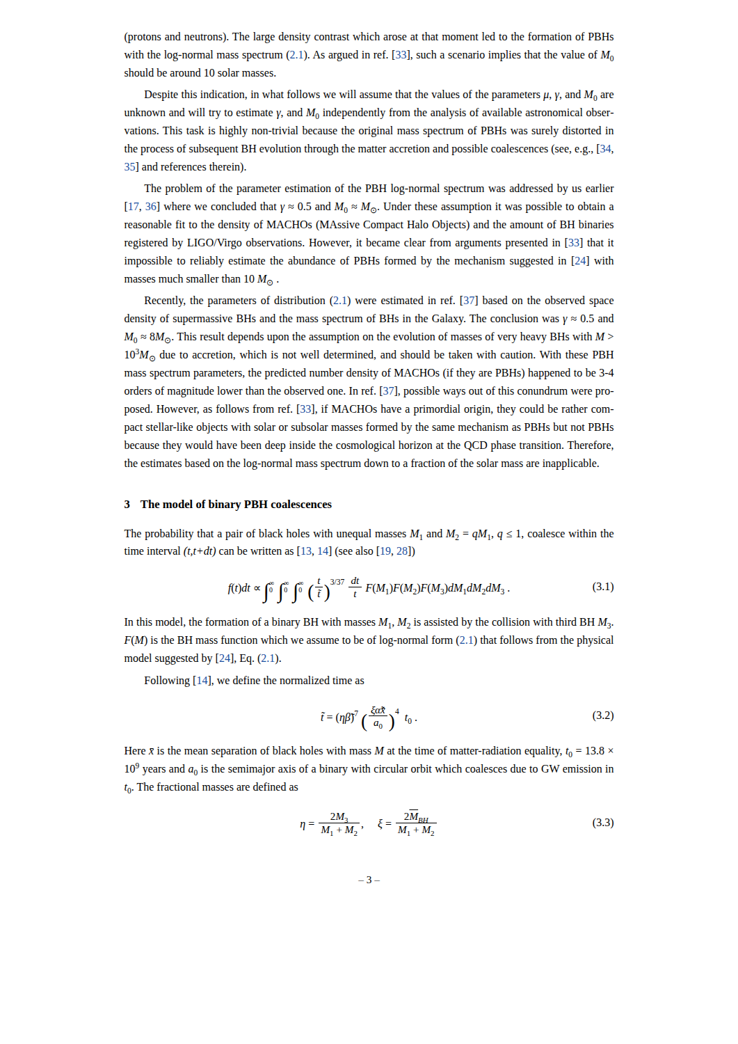(protons and neutrons). The large density contrast which arose at that moment led to the formation of PBHs with the log-normal mass spectrum (2.1). As argued in ref. [33], such a scenario implies that the value of M0 should be around 10 solar masses.
Despite this indication, in what follows we will assume that the values of the parameters μ, γ, and M0 are unknown and will try to estimate γ, and M0 independently from the analysis of available astronomical observations. This task is highly non-trivial because the original mass spectrum of PBHs was surely distorted in the process of subsequent BH evolution through the matter accretion and possible coalescences (see, e.g., [34, 35] and references therein).
The problem of the parameter estimation of the PBH log-normal spectrum was addressed by us earlier [17, 36] where we concluded that γ ≈ 0.5 and M0 ≈ M⊙. Under these assumption it was possible to obtain a reasonable fit to the density of MACHOs (MAssive Compact Halo Objects) and the amount of BH binaries registered by LIGO/Virgo observations. However, it became clear from arguments presented in [33] that it impossible to reliably estimate the abundance of PBHs formed by the mechanism suggested in [24] with masses much smaller than 10 M⊙ .
Recently, the parameters of distribution (2.1) were estimated in ref. [37] based on the observed space density of supermassive BHs and the mass spectrum of BHs in the Galaxy. The conclusion was γ ≈ 0.5 and M0 ≈ 8M⊙. This result depends upon the assumption on the evolution of masses of very heavy BHs with M > 103M⊙ due to accretion, which is not well determined, and should be taken with caution. With these PBH mass spectrum parameters, the predicted number density of MACHOs (if they are PBHs) happened to be 3-4 orders of magnitude lower than the observed one. In ref. [37], possible ways out of this conundrum were proposed. However, as follows from ref. [33], if MACHOs have a primordial origin, they could be rather compact stellar-like objects with solar or subsolar masses formed by the same mechanism as PBHs but not PBHs because they would have been deep inside the cosmological horizon at the QCD phase transition. Therefore, the estimates based on the log-normal mass spectrum down to a fraction of the solar mass are inapplicable.
3 The model of binary PBH coalescences
The probability that a pair of black holes with unequal masses M1 and M2 = qM1, q ≤ 1, coalesce within the time interval (t,t+dt) can be written as [13, 14] (see also [19, 28])
f(t)dt ∝ ∫∞0 ∫∞0 ∫∞0 (tt̃) 3/37 dt t F(M1)F(M2)F(M3)dM1dM2dM3 . (3.1)
In this model, the formation of a binary BH with masses M1, M2 is assisted by the collision with third BH M3. F(M) is the BH mass function which we assume to be of log-normal form (2.1) that follows from the physical model suggested by [24], Eq. (2.1).
Following [14], we define the normalized time as
t̃ = (ηβ̃)7 (ξα̃x̄a0) 4 t0 . (3.2)
Here x̄ is the mean separation of black holes with mass M at the time of matter-radiation equality, t0 = 13.8 × 109 years and a0 is the semimajor axis of a binary with circular orbit which coalesces due to GW emission in t0. The fractional masses are defined as
η = 2M3 M1 + M2, ξ = 2MBH M1 + M2 (3.3)
– 3 –